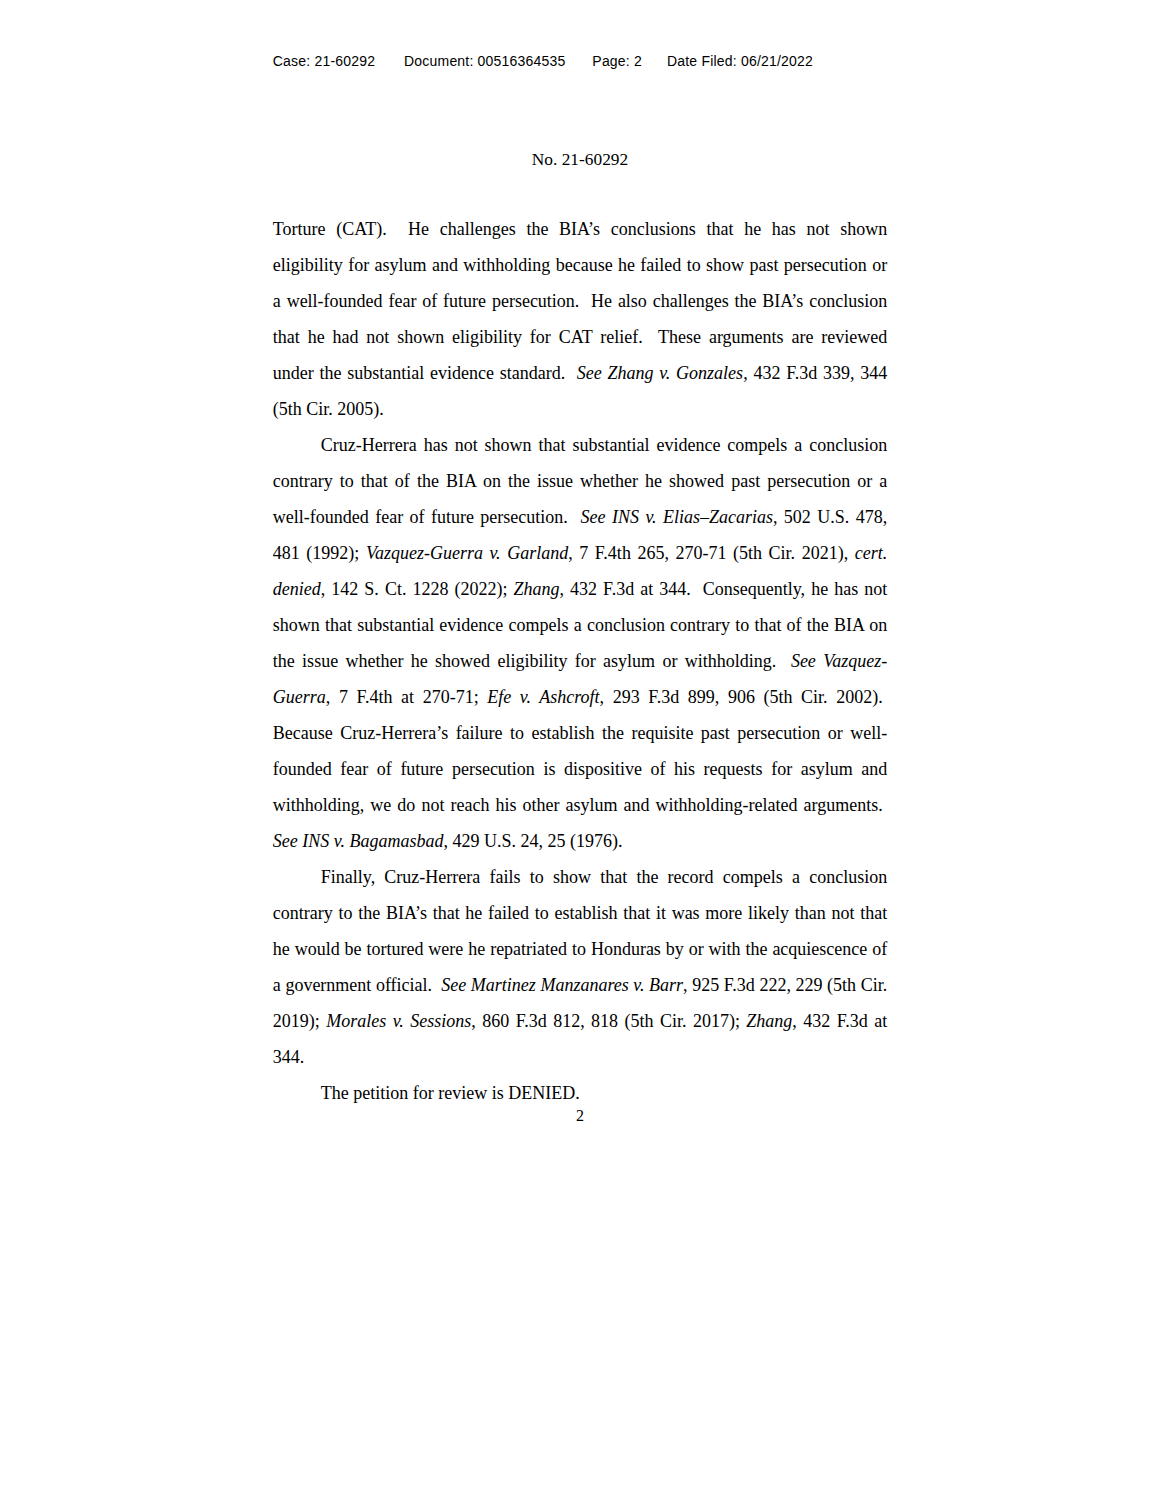Case: 21-60292 Document: 00516364535 Page: 2 Date Filed: 06/21/2022
No. 21-60292
Torture (CAT). He challenges the BIA’s conclusions that he has not shown eligibility for asylum and withholding because he failed to show past persecution or a well-founded fear of future persecution. He also challenges the BIA’s conclusion that he had not shown eligibility for CAT relief. These arguments are reviewed under the substantial evidence standard. See Zhang v. Gonzales, 432 F.3d 339, 344 (5th Cir. 2005).
Cruz-Herrera has not shown that substantial evidence compels a conclusion contrary to that of the BIA on the issue whether he showed past persecution or a well-founded fear of future persecution. See INS v. Elias–Zacarias, 502 U.S. 478, 481 (1992); Vazquez-Guerra v. Garland, 7 F.4th 265, 270-71 (5th Cir. 2021), cert. denied, 142 S. Ct. 1228 (2022); Zhang, 432 F.3d at 344. Consequently, he has not shown that substantial evidence compels a conclusion contrary to that of the BIA on the issue whether he showed eligibility for asylum or withholding. See Vazquez-Guerra, 7 F.4th at 270-71; Efe v. Ashcroft, 293 F.3d 899, 906 (5th Cir. 2002). Because Cruz-Herrera’s failure to establish the requisite past persecution or well-founded fear of future persecution is dispositive of his requests for asylum and withholding, we do not reach his other asylum and withholding-related arguments. See INS v. Bagamasbad, 429 U.S. 24, 25 (1976).
Finally, Cruz-Herrera fails to show that the record compels a conclusion contrary to the BIA’s that he failed to establish that it was more likely than not that he would be tortured were he repatriated to Honduras by or with the acquiescence of a government official. See Martinez Manzanares v. Barr, 925 F.3d 222, 229 (5th Cir. 2019); Morales v. Sessions, 860 F.3d 812, 818 (5th Cir. 2017); Zhang, 432 F.3d at 344.
The petition for review is DENIED.
2